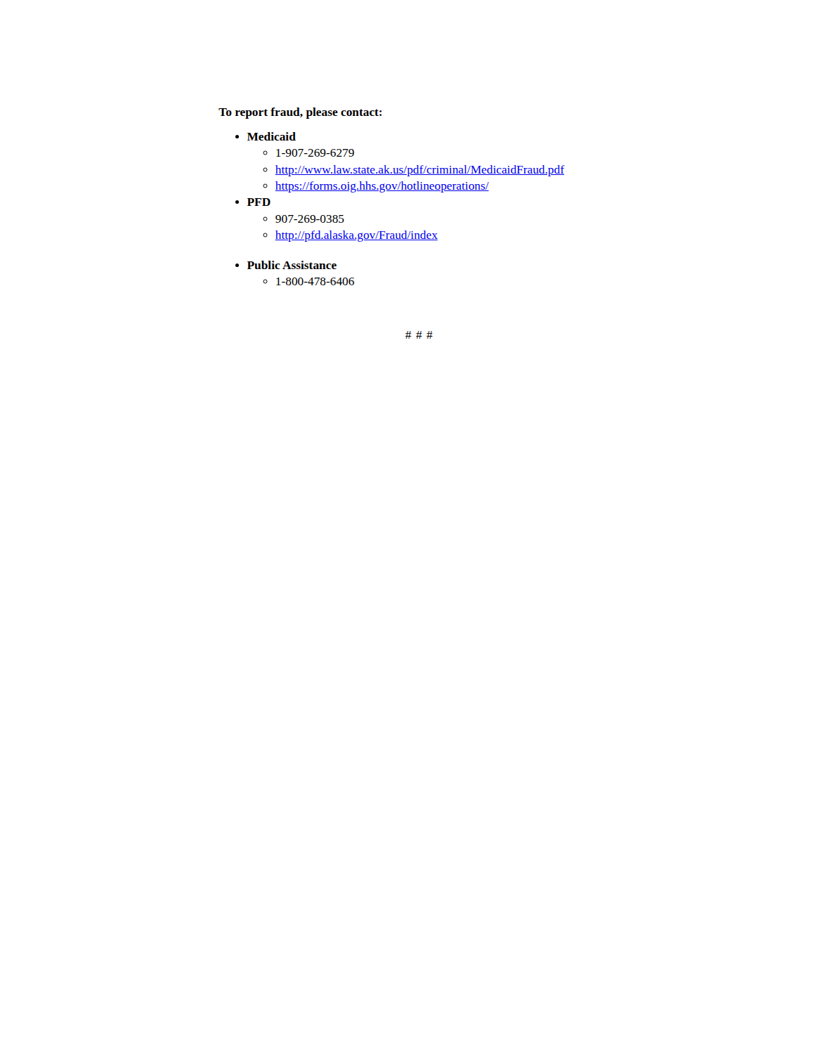To report fraud, please contact:
Medicaid
1-907-269-6279
http://www.law.state.ak.us/pdf/criminal/MedicaidFraud.pdf
https://forms.oig.hhs.gov/hotlineoperations/
PFD
907-269-0385
http://pfd.alaska.gov/Fraud/index
Public Assistance
1-800-478-6406
# # #